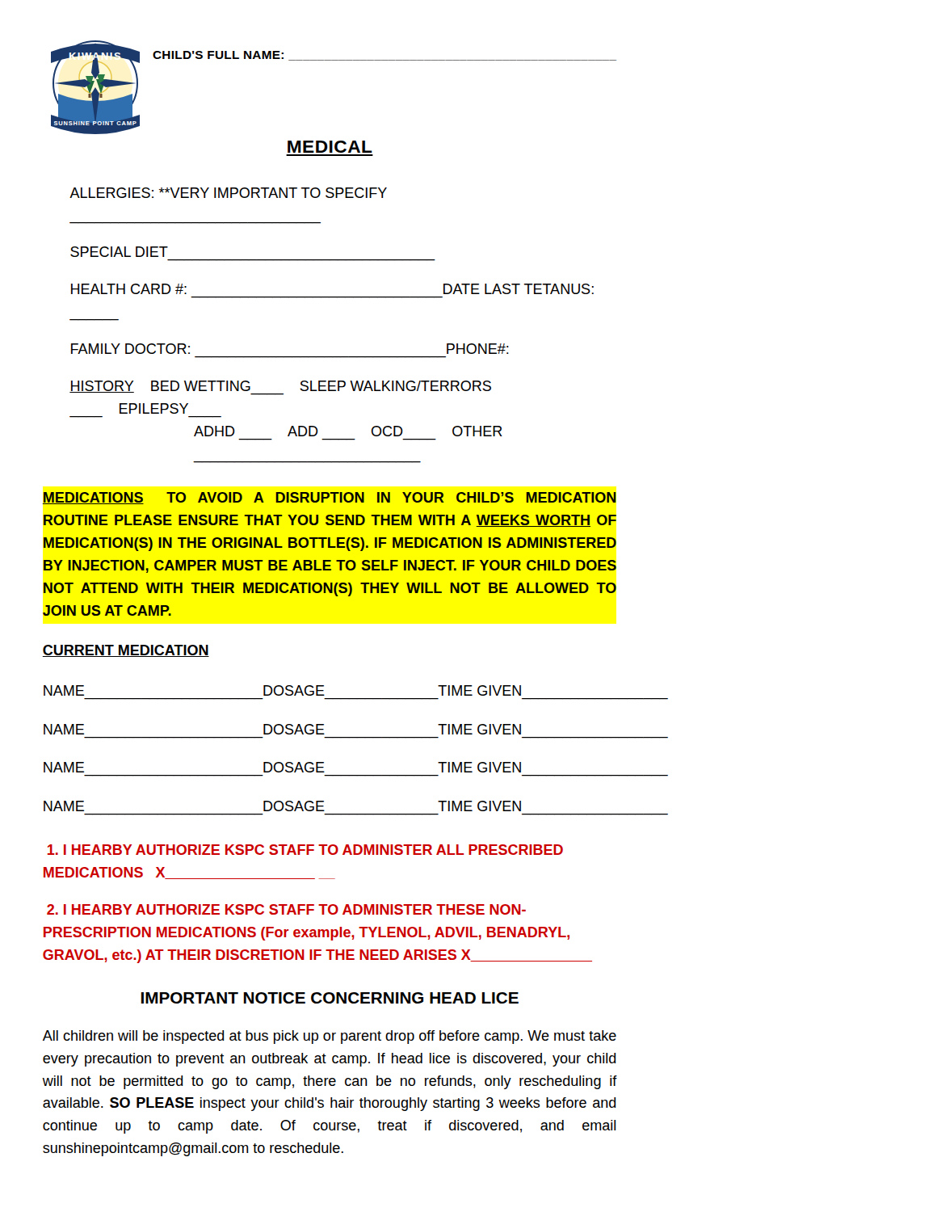Kiwanis Sunshine Point Camp KIWANIS SUNSHINE POINT CAMP
CHILD'S FULL NAME: ______________________________________________
MEDICAL
ALLERGIES: **VERY IMPORTANT TO SPECIFY _______________________________
SPECIAL DIET_________________________________
HEALTH CARD #: _______________________________DATE LAST TETANUS: ______
FAMILY DOCTOR: _______________________________PHONE#:
HISTORY BED WETTING____ SLEEP WALKING/TERRORS ____ EPILEPSY____
ADHD ____ ADD ____ OCD____ OTHER ____________________________
MEDICATIONS TO AVOID A DISRUPTION IN YOUR CHILD’S MEDICATION ROUTINE PLEASE ENSURE THAT YOU SEND THEM WITH A WEEKS WORTH OF MEDICATION(S) IN THE ORIGINAL BOTTLE(S). IF MEDICATION IS ADMINISTERED BY INJECTION, CAMPER MUST BE ABLE TO SELF INJECT. IF YOUR CHILD DOES NOT ATTEND WITH THEIR MEDICATION(S) THEY WILL NOT BE ALLOWED TO JOIN US AT CAMP.
CURRENT MEDICATION
NAME______________________DOSAGE______________TIME GIVEN__________________
NAME______________________DOSAGE______________TIME GIVEN__________________
NAME______________________DOSAGE______________TIME GIVEN__________________
NAME______________________DOSAGE______________TIME GIVEN__________________
1. I HEARBY AUTHORIZE KSPC STAFF TO ADMINISTER ALL PRESCRIBED MEDICATIONS X_________ _________ __
2. I HEARBY AUTHORIZE KSPC STAFF TO ADMINISTER THESE NON-PRESCRIPTION MEDICATIONS (For example, TYLENOL, ADVIL, BENADRYL, GRAVOL, etc.) AT THEIR DISCRETION IF THE NEED ARISES X_______________
IMPORTANT NOTICE CONCERNING HEAD LICE
All children will be inspected at bus pick up or parent drop off before camp. We must take every precaution to prevent an outbreak at camp. If head lice is discovered, your child will not be permitted to go to camp, there can be no refunds, only rescheduling if available. SO PLEASE inspect your child's hair thoroughly starting 3 weeks before and continue up to camp date. Of course, treat if discovered, and email sunshinepointcamp@gmail.com to reschedule.